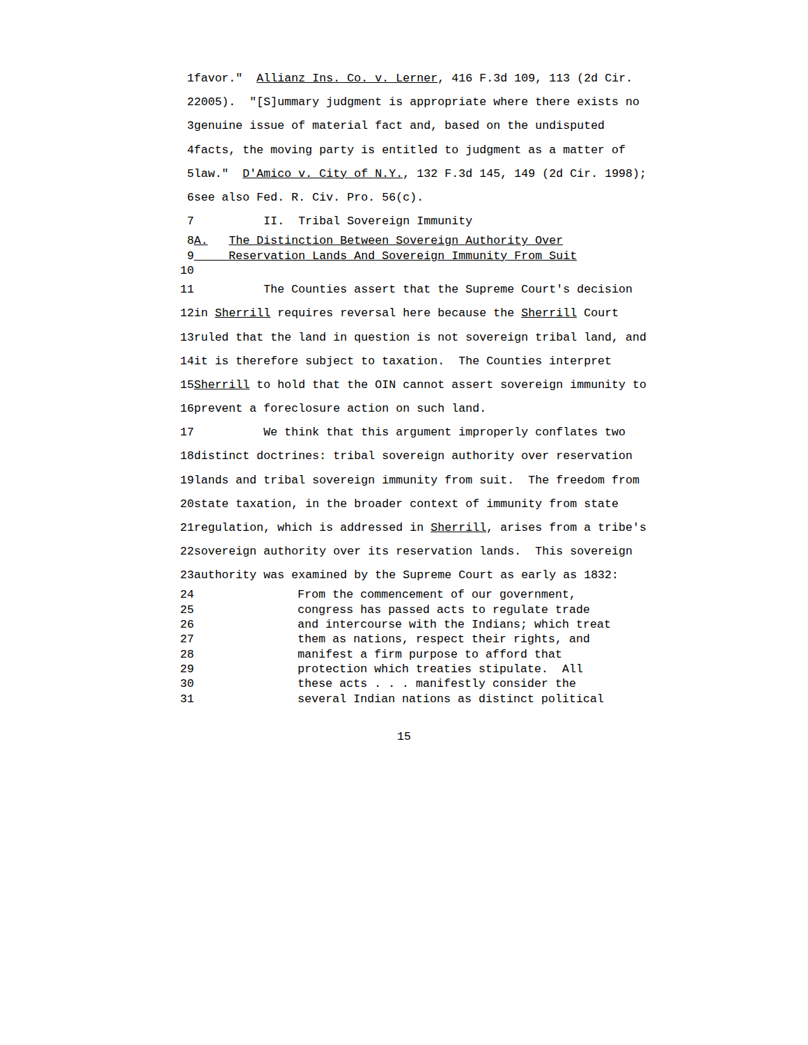| 1 | favor." Allianz Ins. Co. v. Lerner , 416 F.3d 109, 113 (2d Cir. |
| 2 | 2005). "[S]ummary judgment is appropriate where there exists no |
| 3 | genuine issue of material fact and, based on the undisputed |
| 4 | facts, the moving party is entitled to judgment as a matter of |
| 5 | law." D'Amico v. City of N.Y. , 132 F.3d 145, 149 (2d Cir. 1998); |
| 6 | see also Fed. R. Civ. Pro. 56(c). |
| 7 | II. Tribal Sovereign Immunity |
| 8 | A. The Distinction Between Sovereign Authority Over |
| 9 | Reservation Lands And Sovereign Immunity From Suit |
| 10 | |
| 11 | The Counties assert that the Supreme Court's decision |
| 12 | in Sherrill requires reversal here because the Sherrill Court |
| 13 | ruled that the land in question is not sovereign tribal land, and |
| 14 | it is therefore subject to taxation. The Counties interpret |
| 15 | Sherrill to hold that the OIN cannot assert sovereign immunity to |
| 16 | prevent a foreclosure action on such land. |
| 17 | We think that this argument improperly conflates two |
| 18 | distinct doctrines: tribal sovereign authority over reservation |
| 19 | lands and tribal sovereign immunity from suit. The freedom from |
| 20 | state taxation, in the broader context of immunity from state |
| 21 | regulation, which is addressed in Sherrill , arises from a tribe's |
| 22 | sovereign authority over its reservation lands. This sovereign |
| 23 | authority was examined by the Supreme Court as early as 1832: |
| 24 | From the commencement of our government, |
| 25 | congress has passed acts to regulate trade |
| 26 | and intercourse with the Indians; which treat |
| 27 | them as nations, respect their rights, and |
| 28 | manifest a firm purpose to afford that |
| 29 | protection which treaties stipulate. All |
| 30 | these acts . . . manifestly consider the |
| 31 | several Indian nations as distinct political |
15